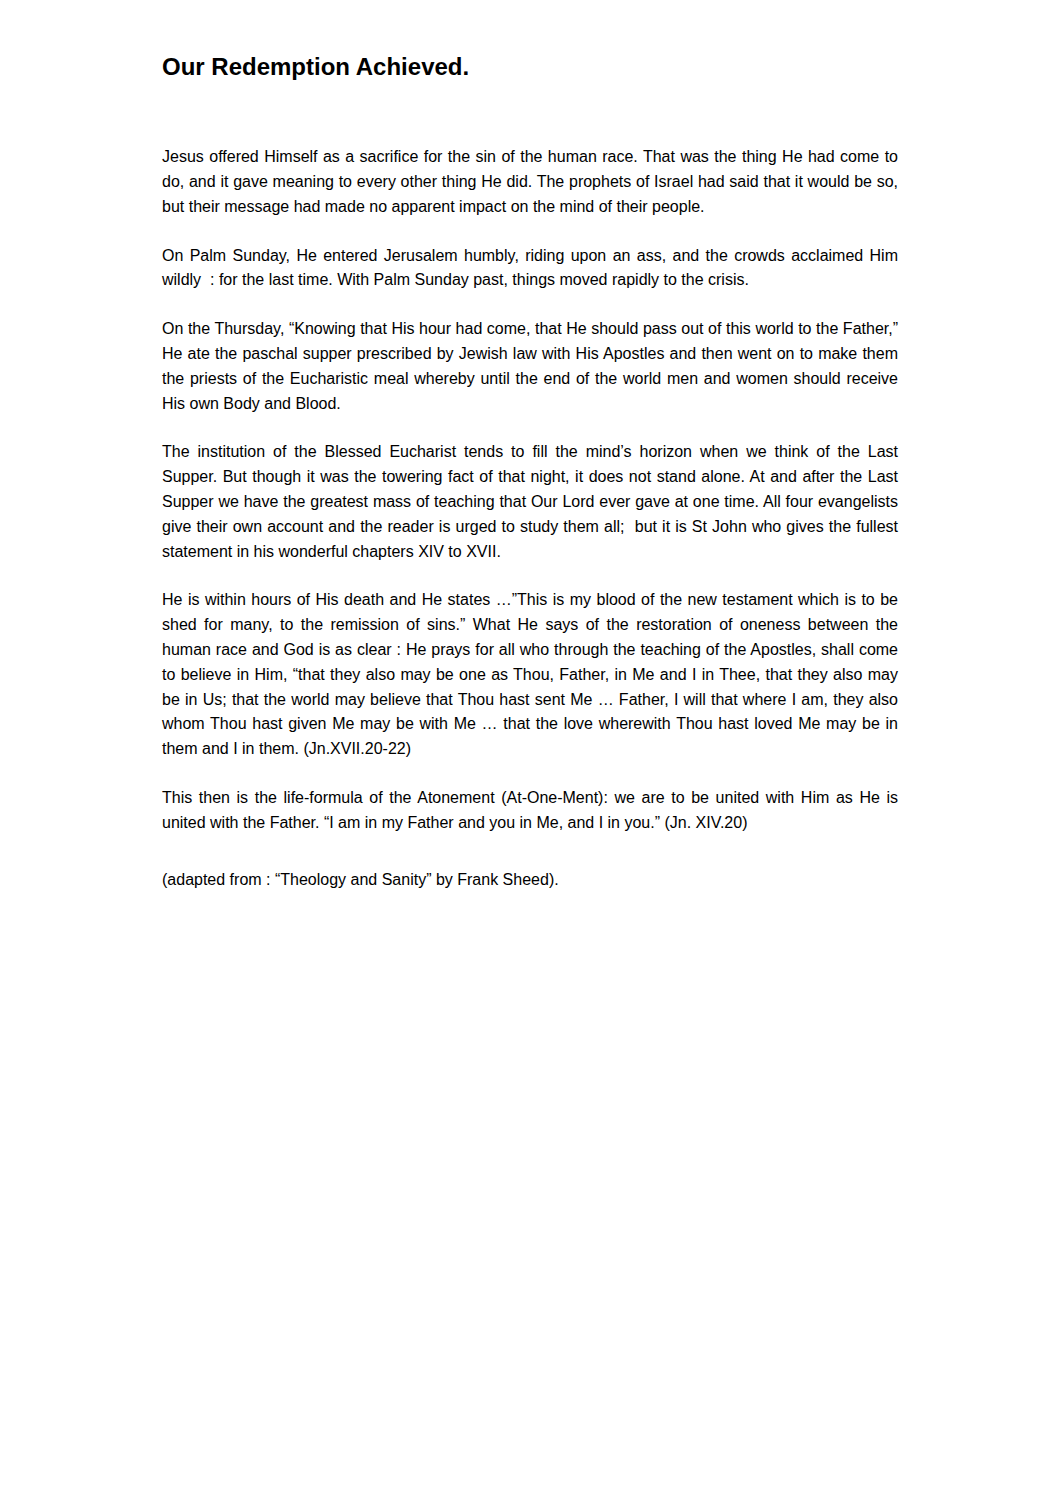Our Redemption Achieved.
Jesus offered Himself as a sacrifice for the sin of the human race. That was the thing He had come to do, and it gave meaning to every other thing He did. The prophets of Israel had said that it would be so, but their message had made no apparent impact on the mind of their people.
On Palm Sunday, He entered Jerusalem humbly, riding upon an ass, and the crowds acclaimed Him wildly : for the last time. With Palm Sunday past, things moved rapidly to the crisis.
On the Thursday, “Knowing that His hour had come, that He should pass out of this world to the Father,” He ate the paschal supper prescribed by Jewish law with His Apostles and then went on to make them the priests of the Eucharistic meal whereby until the end of the world men and women should receive His own Body and Blood.
The institution of the Blessed Eucharist tends to fill the mind’s horizon when we think of the Last Supper. But though it was the towering fact of that night, it does not stand alone. At and after the Last Supper we have the greatest mass of teaching that Our Lord ever gave at one time. All four evangelists give their own account and the reader is urged to study them all; but it is St John who gives the fullest statement in his wonderful chapters XIV to XVII.
He is within hours of His death and He states …”This is my blood of the new testament which is to be shed for many, to the remission of sins.” What He says of the restoration of oneness between the human race and God is as clear : He prays for all who through the teaching of the Apostles, shall come to believe in Him, “that they also may be one as Thou, Father, in Me and I in Thee, that they also may be in Us; that the world may believe that Thou hast sent Me … Father, I will that where I am, they also whom Thou hast given Me may be with Me … that the love wherewith Thou hast loved Me may be in them and I in them. (Jn.XVII.20-22)
This then is the life-formula of the Atonement (At-One-Ment): we are to be united with Him as He is united with the Father. “I am in my Father and you in Me, and I in you.” (Jn. XIV.20)
(adapted from : “Theology and Sanity” by Frank Sheed).